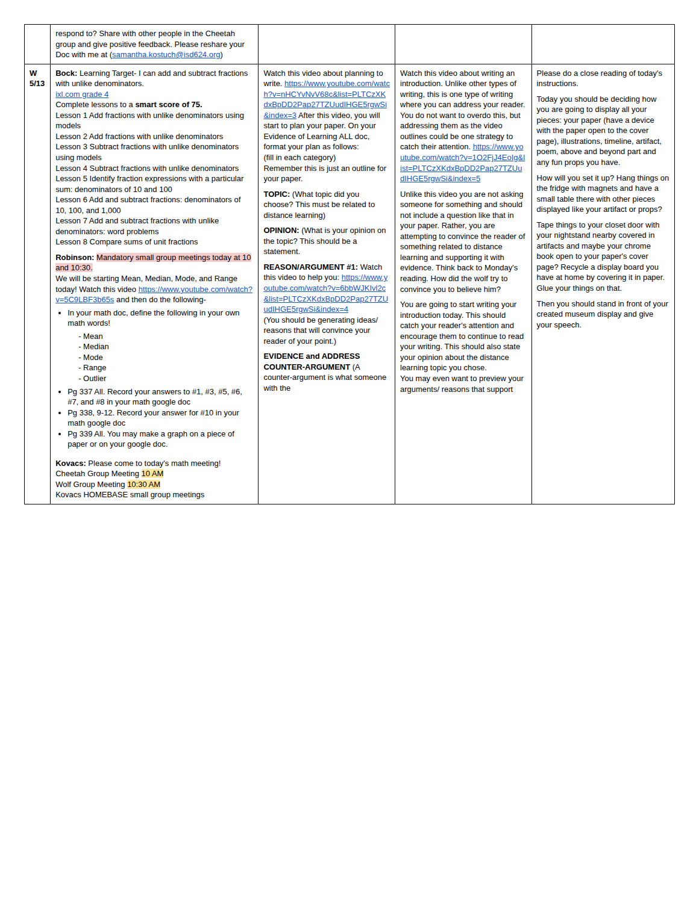| | respond to? Share with other people in the Cheetah group and give positive feedback. Please reshare your Doc with me at ( samantha.kostuch@isd624.org ) | | | |
| W 5/13 | Bock: Learning Target- I can add and subtract fractions with unlike denominators. ixl.com grade 4 Complete lessons to a smart score of 75. Lesson 1 Add fractions with unlike denominators using models Lesson 2 Add fractions with unlike denominators Lesson 3 Subtract fractions with unlike denominators using models Lesson 4 Subtract fractions with unlike denominators Lesson 5 Identify fraction expressions with a particular sum: denominators of 10 and 100 Lesson 6 Add and subtract fractions: denominators of 10, 100, and 1,000 Lesson 7 Add and subtract fractions with unlike denominators: word problems Lesson 8 Compare sums of unit fractions Robinson: Mandatory small group meetings today at 10 and 10:30. We will be starting Mean, Median, Mode, and Range today! Watch this video https://www.youtube.com/watch?v=5C9LBF3b65s and then do the following- In your math doc, define the following in your own math words! Mean Median Mode Range Outlier Pg 337 All. Record your answers to #1, #3, #5, #6, #7, and #8 in your math google doc Pg 338, 9-12. Record your answer for #10 in your math google doc Pg 339 All. You may make a graph on a piece of paper or on your google doc. Kovacs: Please come to today's math meeting! Cheetah Group Meeting 10 AM Wolf Group Meeting 10:30 AM Kovacs HOMEBASE small group meetings | Watch this video about planning to write. https://www.youtube.com/watch?v=nHCYvNvV68c&list=PLTCzXKdxBpDD2Pap27TZUudIHGE5rgwSi&index=3 After this video, you will start to plan your paper. On your Evidence of Learning ALL doc, format your plan as follows: (fill in each category) Remember this is just an outline for your paper. TOPIC: (What topic did you choose? This must be related to distance learning) OPINION: (What is your opinion on the topic? This should be a statement. REASON/ARGUMENT #1: Watch this video to help you: https://www.youtube.com/watch?v=6bbWJKIvl2c&list=PLTCzXKdxBpDD2Pap27TZUudIHGE5rgwSi&index=4 (You should be generating ideas/ reasons that will convince your reader of your point.) EVIDENCE and ADDRESS COUNTER-ARGUMENT (A counter-argument is what someone with the | Watch this video about writing an introduction. Unlike other types of writing, this is one type of writing where you can address your reader. You do not want to overdo this, but addressing them as the video outlines could be one strategy to catch their attention. https://www.youtube.com/watch?v=1O2FjJ4EoIg&list=PLTCzXKdxBpDD2Pap27TZUudIHGE5rgwSi&index=5 Unlike this video you are not asking someone for something and should not include a question like that in your paper. Rather, you are attempting to convince the reader of something related to distance learning and supporting it with evidence. Think back to Monday's reading. How did the wolf try to convince you to believe him? You are going to start writing your introduction today. This should catch your reader's attention and encourage them to continue to read your writing. This should also state your opinion about the distance learning topic you chose. You may even want to preview your arguments/ reasons that support | Please do a close reading of today's instructions. Today you should be deciding how you are going to display all your pieces: your paper (have a device with the paper open to the cover page), illustrations, timeline, artifact, poem, above and beyond part and any fun props you have. How will you set it up? Hang things on the fridge with magnets and have a small table there with other pieces displayed like your artifact or props? Tape things to your closet door with your nightstand nearby covered in artifacts and maybe your chrome book open to your paper's cover page? Recycle a display board you have at home by covering it in paper. Glue your things on that. Then you should stand in front of your created museum display and give your speech. |